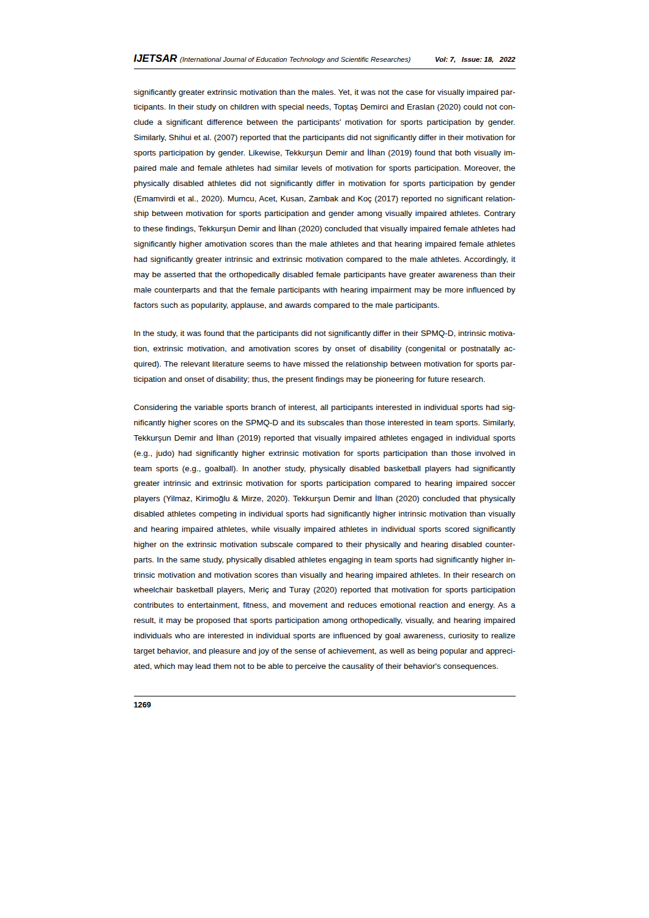IJETSAR (International Journal of Education Technology and Scientific Researches) Vol: 7, Issue: 18, 2022
significantly greater extrinsic motivation than the males. Yet, it was not the case for visually impaired participants. In their study on children with special needs, Toptaş Demirci and Eraslan (2020) could not conclude a significant difference between the participants' motivation for sports participation by gender. Similarly, Shihui et al. (2007) reported that the participants did not significantly differ in their motivation for sports participation by gender. Likewise, Tekkurşun Demir and İlhan (2019) found that both visually impaired male and female athletes had similar levels of motivation for sports participation. Moreover, the physically disabled athletes did not significantly differ in motivation for sports participation by gender (Emamvirdi et al., 2020). Mumcu, Acet, Kusan, Zambak and Koç (2017) reported no significant relationship between motivation for sports participation and gender among visually impaired athletes. Contrary to these findings, Tekkurşun Demir and İlhan (2020) concluded that visually impaired female athletes had significantly higher amotivation scores than the male athletes and that hearing impaired female athletes had significantly greater intrinsic and extrinsic motivation compared to the male athletes. Accordingly, it may be asserted that the orthopedically disabled female participants have greater awareness than their male counterparts and that the female participants with hearing impairment may be more influenced by factors such as popularity, applause, and awards compared to the male participants.
In the study, it was found that the participants did not significantly differ in their SPMQ-D, intrinsic motivation, extrinsic motivation, and amotivation scores by onset of disability (congenital or postnatally acquired). The relevant literature seems to have missed the relationship between motivation for sports participation and onset of disability; thus, the present findings may be pioneering for future research.
Considering the variable sports branch of interest, all participants interested in individual sports had significantly higher scores on the SPMQ-D and its subscales than those interested in team sports. Similarly, Tekkurşun Demir and İlhan (2019) reported that visually impaired athletes engaged in individual sports (e.g., judo) had significantly higher extrinsic motivation for sports participation than those involved in team sports (e.g., goalball). In another study, physically disabled basketball players had significantly greater intrinsic and extrinsic motivation for sports participation compared to hearing impaired soccer players (Yilmaz, Kirimoğlu & Mirze, 2020). Tekkurşun Demir and İlhan (2020) concluded that physically disabled athletes competing in individual sports had significantly higher intrinsic motivation than visually and hearing impaired athletes, while visually impaired athletes in individual sports scored significantly higher on the extrinsic motivation subscale compared to their physically and hearing disabled counterparts. In the same study, physically disabled athletes engaging in team sports had significantly higher intrinsic motivation and motivation scores than visually and hearing impaired athletes. In their research on wheelchair basketball players, Meriç and Turay (2020) reported that motivation for sports participation contributes to entertainment, fitness, and movement and reduces emotional reaction and energy. As a result, it may be proposed that sports participation among orthopedically, visually, and hearing impaired individuals who are interested in individual sports are influenced by goal awareness, curiosity to realize target behavior, and pleasure and joy of the sense of achievement, as well as being popular and appreciated, which may lead them not to be able to perceive the causality of their behavior's consequences.
1269